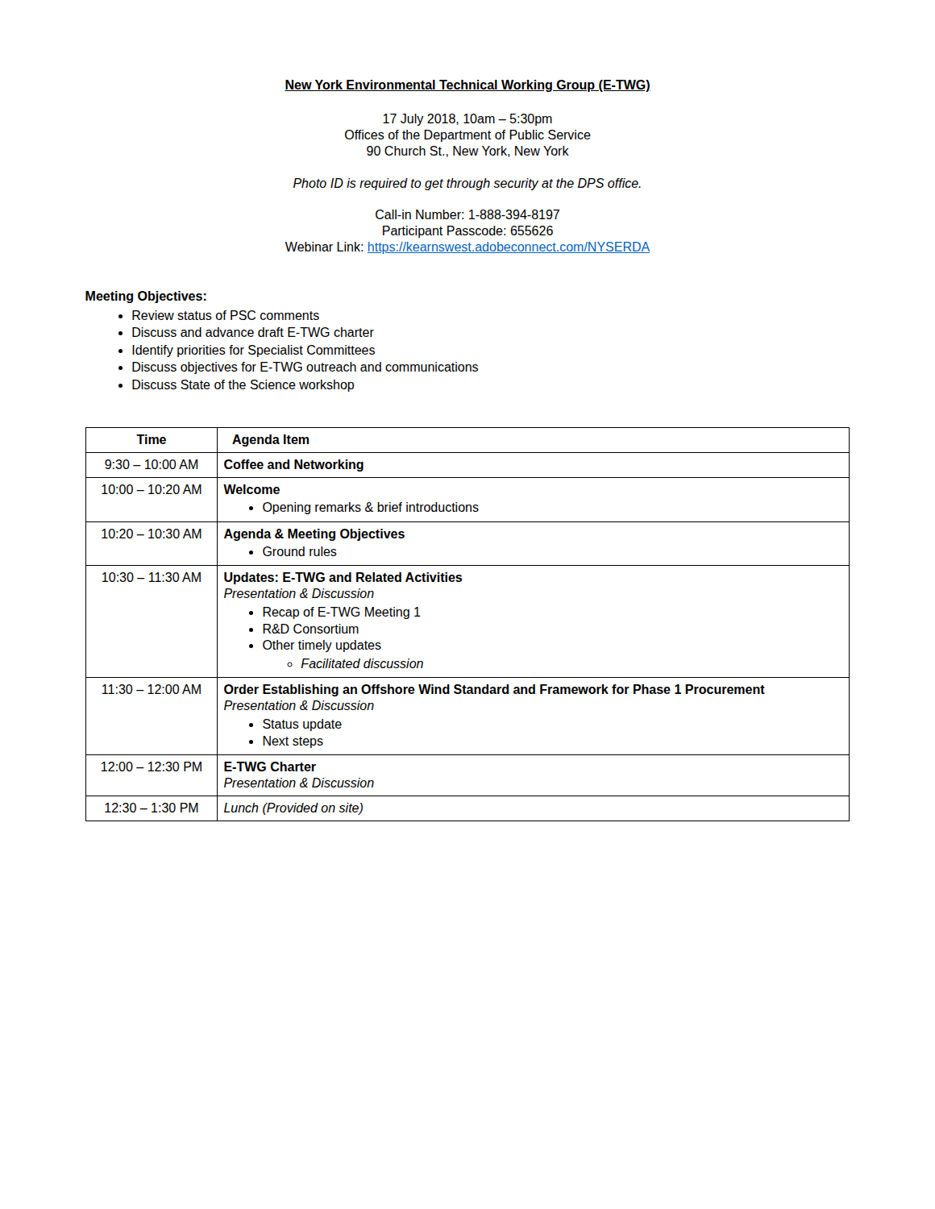New York Environmental Technical Working Group (E-TWG)
17 July 2018, 10am – 5:30pm
Offices of the Department of Public Service
90 Church St., New York, New York
Photo ID is required to get through security at the DPS office.
Call-in Number: 1-888-394-8197
Participant Passcode: 655626
Webinar Link: https://kearnswest.adobeconnect.com/NYSERDA
Meeting Objectives:
Review status of PSC comments
Discuss and advance draft E-TWG charter
Identify priorities for Specialist Committees
Discuss objectives for E-TWG outreach and communications
Discuss State of the Science workshop
| Time | Agenda Item |
| --- | --- |
| 9:30 – 10:00 AM | Coffee and Networking |
| 10:00 – 10:20 AM | Welcome Opening remarks & brief introductions |
| 10:20 – 10:30 AM | Agenda & Meeting Objectives Ground rules |
| 10:30 – 11:30 AM | Updates: E-TWG and Related Activities Presentation & Discussion Recap of E-TWG Meeting 1 R&D Consortium Other timely updates Facilitated discussion |
| 11:30 – 12:00 AM | Order Establishing an Offshore Wind Standard and Framework for Phase 1 Procurement Presentation & Discussion Status update Next steps |
| 12:00 – 12:30 PM | E-TWG Charter Presentation & Discussion |
| 12:30 – 1:30 PM | Lunch (Provided on site) |